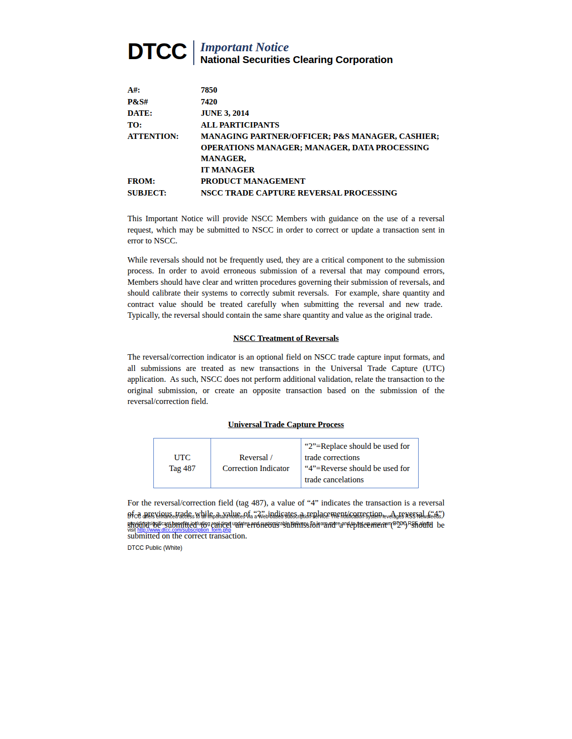DTCC
Important Notice
National Securities Clearing Corporation
| A#: | 7850 |
| P&S# | 7420 |
| DATE: | JUNE 3, 2014 |
| TO: | ALL PARTICIPANTS |
| ATTENTION: | MANAGING PARTNER/OFFICER; P&S MANAGER, CASHIER; OPERATIONS MANAGER; MANAGER, DATA PROCESSING MANAGER, IT MANAGER |
| FROM: | PRODUCT MANAGEMENT |
| SUBJECT: | NSCC TRADE CAPTURE REVERSAL PROCESSING |
This Important Notice will provide NSCC Members with guidance on the use of a reversal request, which may be submitted to NSCC in order to correct or update a transaction sent in error to NSCC.
While reversals should not be frequently used, they are a critical component to the submission process. In order to avoid erroneous submission of a reversal that may compound errors, Members should have clear and written procedures governing their submission of reversals, and should calibrate their systems to correctly submit reversals. For example, share quantity and contract value should be treated carefully when submitting the reversal and new trade. Typically, the reversal should contain the same share quantity and value as the original trade.
NSCC Treatment of Reversals
The reversal/correction indicator is an optional field on NSCC trade capture input formats, and all submissions are treated as new transactions in the Universal Trade Capture (UTC) application. As such, NSCC does not perform additional validation, relate the transaction to the original submission, or create an opposite transaction based on the submission of the reversal/correction field.
Universal Trade Capture Process
| UTC Tag 487 | Reversal / Correction Indicator | “2”=Replace should be used for trade corrections “4”=Reverse should be used for trade cancelations |
For the reversal/correction field (tag 487), a value of “4” indicates the transaction is a reversal of a previous trade while a value of “2” indicates a replacement/correction. A reversal (“4”) should be submitted to cancel an erroneous submission and a replacement (“2”) should be submitted on the correct transaction.
DTCC offers enhanced access to all important notices via a Web-based subscription service. The notification system leverages RSS Newsfeeds, providing significant benefits including real-time updates and customizable delivery. To learn more and to set up your own DTCC RSS alerts, visit http://www.dtcc.com/subscription_form.php
DTCC Public (White)